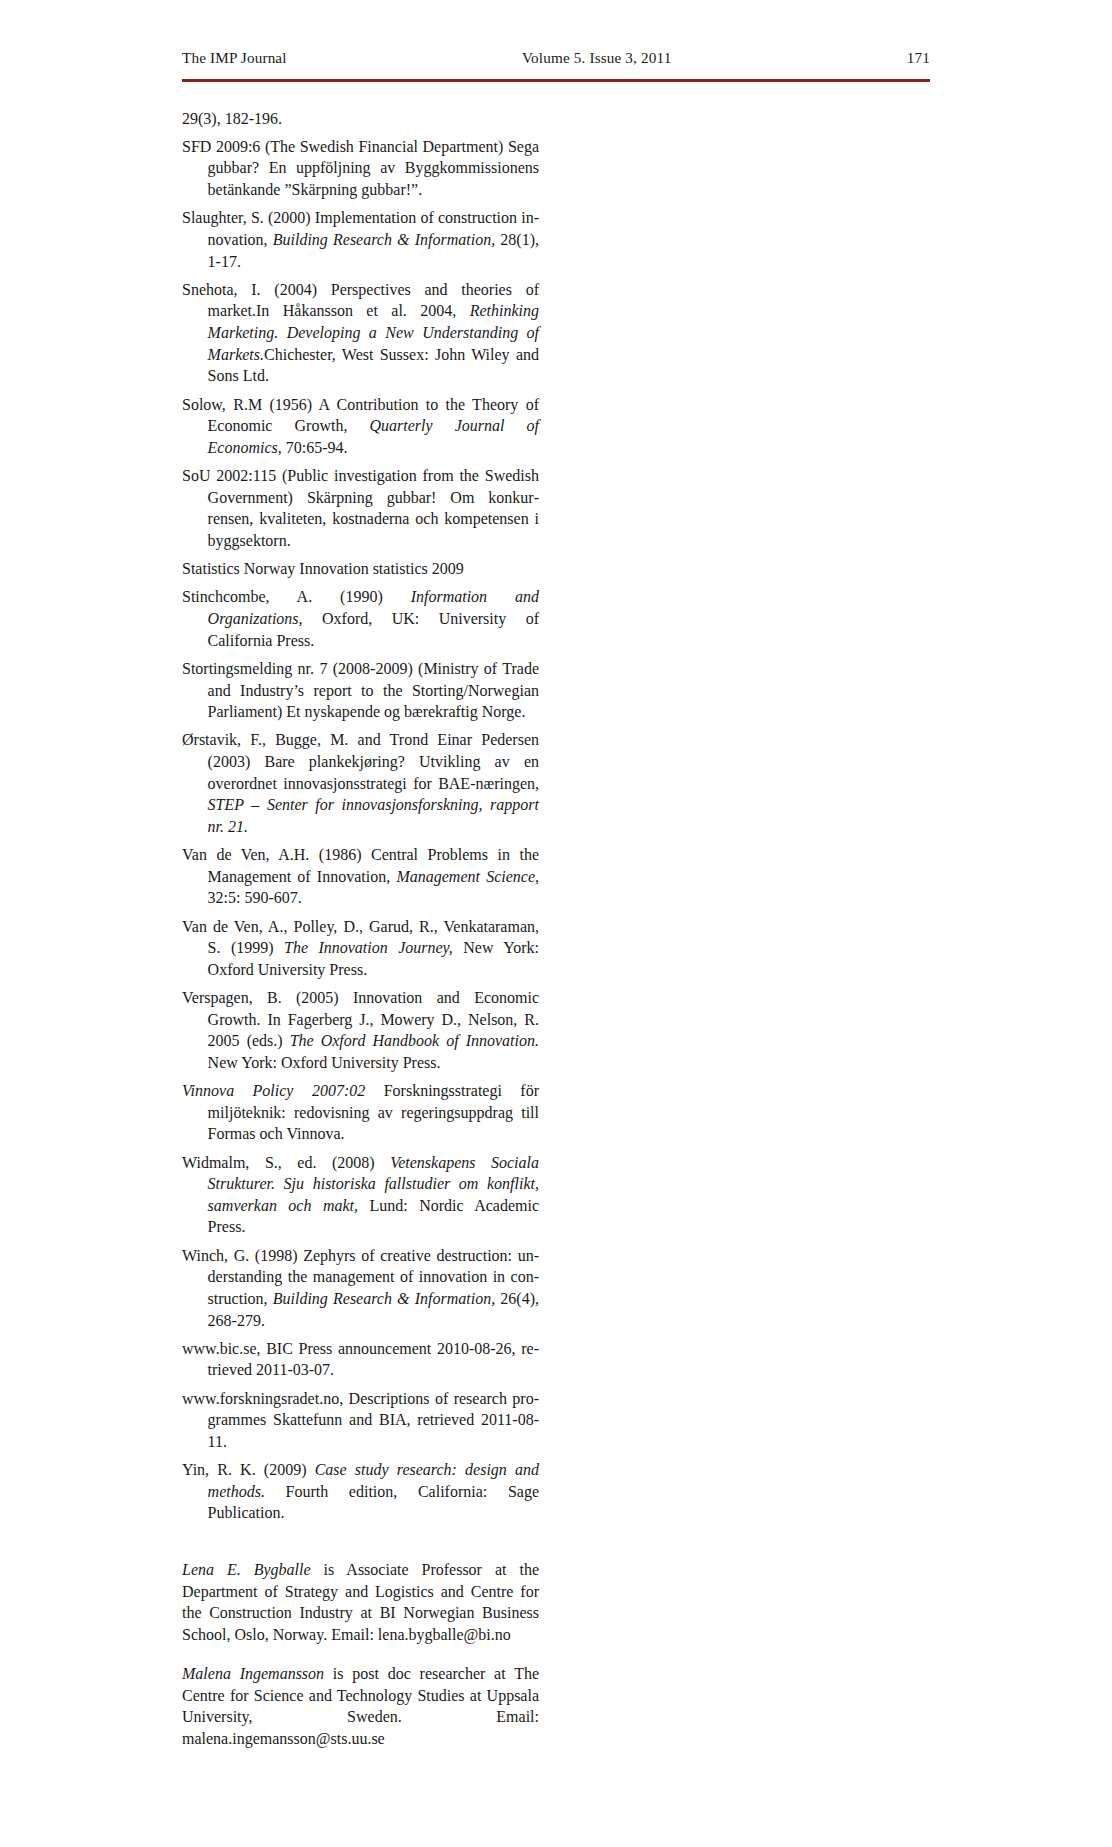The IMP Journal Volume 5. Issue 3, 2011 171
29(3), 182-196.
SFD 2009:6 (The Swedish Financial Department) Sega gubbar? En uppföljning av Byggkommissionens betänkande ”Skärpning gubbar!”.
Slaughter, S. (2000) Implementation of construction innovation, Building Research & Information, 28(1), 1-17.
Snehota, I. (2004) Perspectives and theories of market.In Håkansson et al. 2004, Rethinking Marketing. Developing a New Understanding of Markets. Chichester, West Sussex: John Wiley and Sons Ltd.
Solow, R.M (1956) A Contribution to the Theory of Economic Growth, Quarterly Journal of Economics, 70:65-94.
SoU 2002:115 (Public investigation from the Swedish Government) Skärpning gubbar! Om konkurrensen, kvaliteten, kostnaderna och kompetensen i byggsektorn.
Statistics Norway Innovation statistics 2009
Stinchcombe, A. (1990) Information and Organizations, Oxford, UK: University of California Press.
Stortingsmelding nr. 7 (2008-2009) (Ministry of Trade and Industry’s report to the Storting/Norwegian Parliament) Et nyskapende og bærekraftig Norge.
Ørstavik, F., Bugge, M. and Trond Einar Pedersen (2003) Bare plankekjøring? Utvikling av en overordnet innovasjonsstrategi for BAE-næringen, STEP – Senter for innovasjonsforskning, rapport nr. 21.
Van de Ven, A.H. (1986) Central Problems in the Management of Innovation, Management Science, 32:5: 590-607.
Van de Ven, A., Polley, D., Garud, R., Venkataraman, S. (1999) The Innovation Journey, New York: Oxford University Press.
Verspagen, B. (2005) Innovation and Economic Growth. In Fagerberg J., Mowery D., Nelson, R. 2005 (eds.) The Oxford Handbook of Innovation. New York: Oxford University Press.
Vinnova Policy 2007:02 Forskningsstrategi för miljöteknik: redovisning av regeringsuppdrag till Formas och Vinnova.
Widmalm, S., ed. (2008) Vetenskapens Sociala Strukturer. Sju historiska fallstudier om konflikt, samverkan och makt, Lund: Nordic Academic Press.
Winch, G. (1998) Zephyrs of creative destruction: understanding the management of innovation in construction, Building Research & Information, 26(4), 268-279.
www.bic.se, BIC Press announcement 2010-08-26, retrieved 2011-03-07.
www.forskningsradet.no, Descriptions of research programmes Skattefunn and BIA, retrieved 2011-08-11.
Yin, R. K. (2009) Case study research: design and methods. Fourth edition, California: Sage Publication.
Lena E. Bygballe is Associate Professor at the Department of Strategy and Logistics and Centre for the Construction Industry at BI Norwegian Business School, Oslo, Norway. Email: lena.bygballe@bi.no
Malena Ingemansson is post doc researcher at The Centre for Science and Technology Studies at Uppsala University, Sweden. Email: malena.ingemansson@sts.uu.se